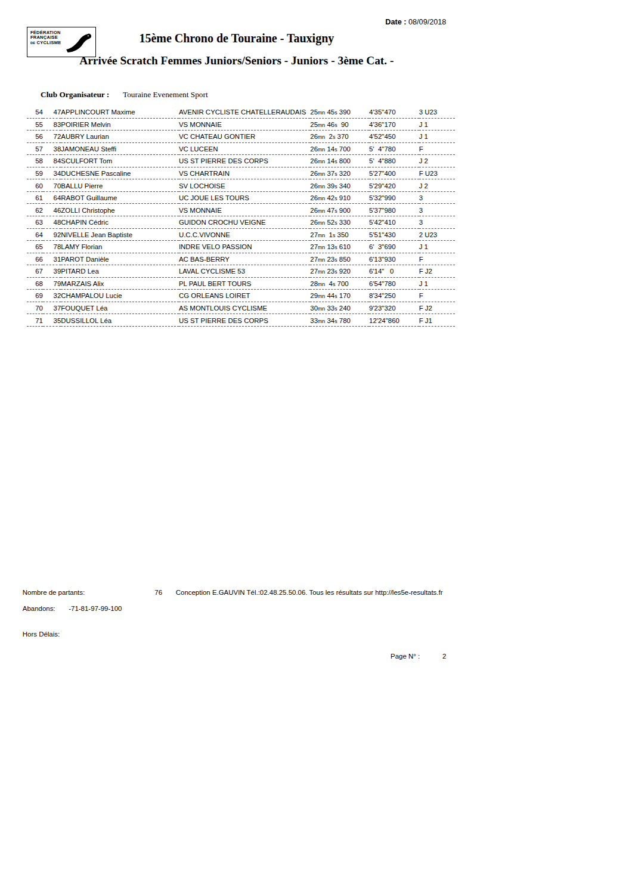Date : 08/09/2018
FÉDÉRATION
FRANÇAISE
DE CYCLISME
15ème Chrono de Touraine - Tauxigny
Arrivée Scratch Femmes Juniors/Seniors - Juniors - 3ème Cat. -
Club Organisateur : Touraine Evenement Sport
| 54 | 47 | APPLINCOURT Maxime | AVENIR CYCLISTE CHATELLERAUDAIS | 25 mn 45 s 390 | 4'35"470 | 3 U23 |
| 55 | 83 | POIRIER Melvin | VS MONNAIE | 25 mn 46 s 90 | 4'36"170 | J 1 |
| 56 | 72 | AUBRY Laurian | VC CHATEAU GONTIER | 26 mn 2 s 370 | 4'52"450 | J 1 |
| 57 | 38 | JAMONEAU Steffi | VC LUCEEN | 26 mn 14 s 700 | 5' 4"780 | F |
| 58 | 84 | SCULFORT Tom | US ST PIERRE DES CORPS | 26 mn 14 s 800 | 5' 4"880 | J 2 |
| 59 | 34 | DUCHESNE Pascaline | VS CHARTRAIN | 26 mn 37 s 320 | 5'27"400 | F U23 |
| 60 | 70 | BALLU Pierre | SV LOCHOISE | 26 mn 39 s 340 | 5'29"420 | J 2 |
| 61 | 64 | RABOT Guillaume | UC JOUE LES TOURS | 26 mn 42 s 910 | 5'32"990 | 3 |
| 62 | 46 | ZOLLI Christophe | VS MONNAIE | 26 mn 47 s 900 | 5'37"980 | 3 |
| 63 | 48 | CHAPIN Cédric | GUIDON CROCHU VEIGNE | 26 mn 52 s 330 | 5'42"410 | 3 |
| 64 | 92 | NIVELLE Jean Baptiste | U.C.C.VIVONNE | 27 mn 1 s 350 | 5'51"430 | 2 U23 |
| 65 | 78 | LAMY Florian | INDRE VELO PASSION | 27 mn 13 s 610 | 6' 3"690 | J 1 |
| 66 | 31 | PAROT Danièle | AC BAS-BERRY | 27 mn 23 s 850 | 6'13"930 | F |
| 67 | 39 | PITARD Lea | LAVAL CYCLISME 53 | 27 mn 23 s 920 | 6'14" 0 | F J2 |
| 68 | 79 | MARZAIS Alix | PL PAUL BERT TOURS | 28 mn 4 s 700 | 6'54"780 | J 1 |
| 69 | 32 | CHAMPALOU Lucie | CG ORLEANS LOIRET | 29 mn 44 s 170 | 8'34"250 | F |
| 70 | 37 | FOUQUET Léa | AS MONTLOUIS CYCLISME | 30 mn 33 s 240 | 9'23"320 | F J2 |
| 71 | 35 | DUSSILLOL Léa | US ST PIERRE DES CORPS | 33 mn 34 s 780 | 12'24"860 | F J1 |
Nombre de partants:
76
Conception E.GAUVIN Tél.:02.48.25.50.06. Tous les résultats sur http://les5e-resultats.fr
Abandons:-71-81-97-99-100
Hors Délais:
Page N° :2